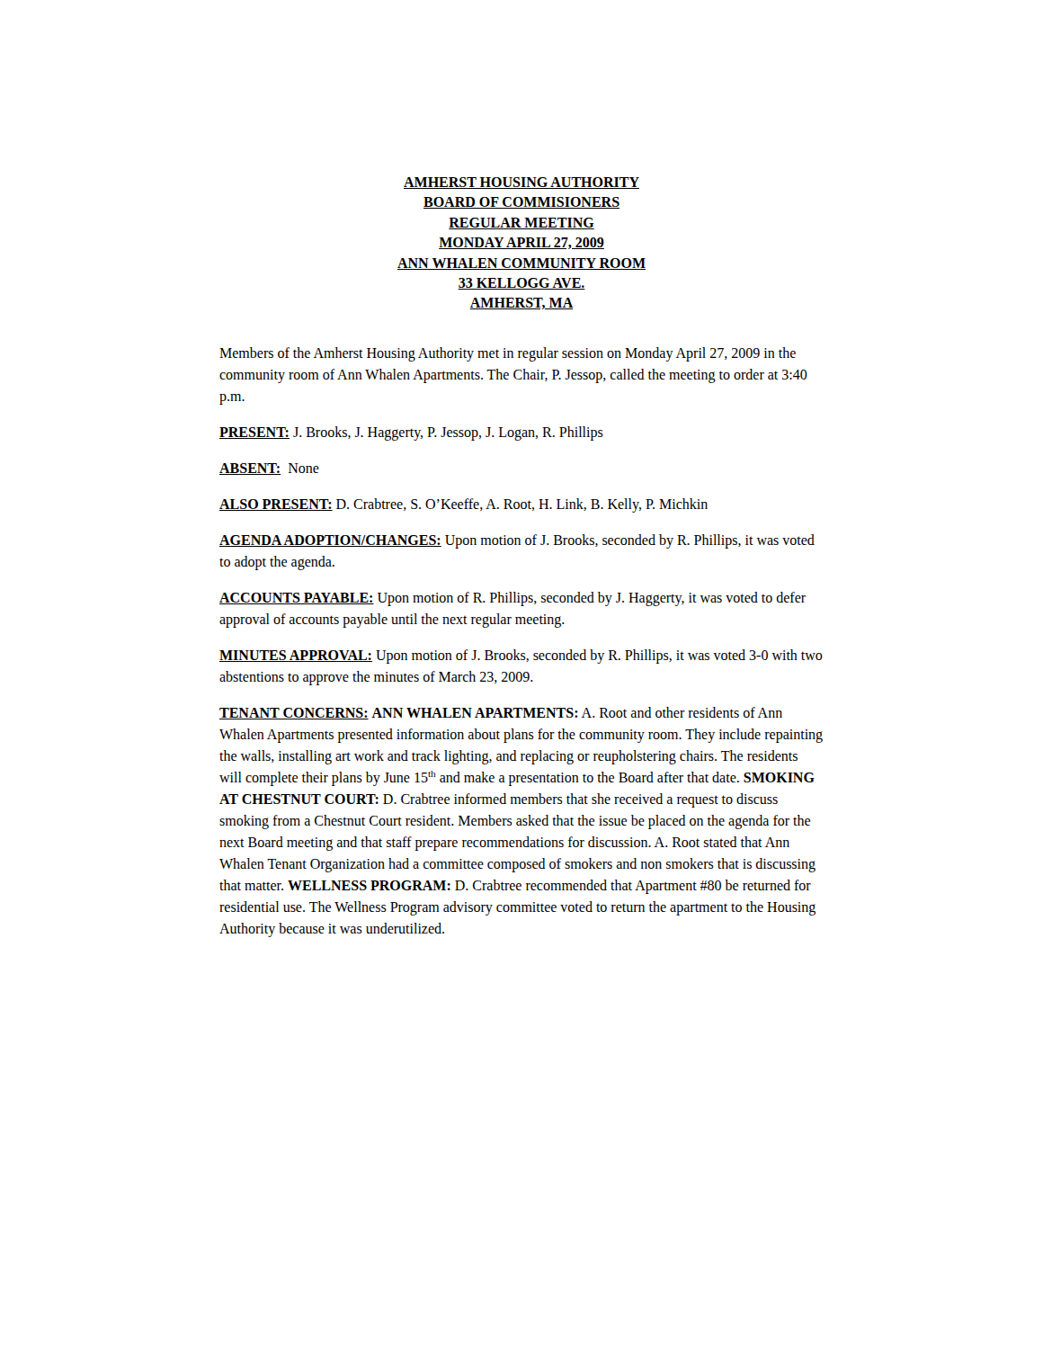AMHERST HOUSING AUTHORITY BOARD OF COMMISIONERS REGULAR MEETING MONDAY APRIL 27, 2009 ANN WHALEN COMMUNITY ROOM 33 KELLOGG AVE. AMHERST, MA
Members of the Amherst Housing Authority met in regular session on Monday April 27, 2009 in the community room of Ann Whalen Apartments. The Chair, P. Jessop, called the meeting to order at 3:40 p.m.
PRESENT: J. Brooks, J. Haggerty, P. Jessop, J. Logan, R. Phillips
ABSENT: None
ALSO PRESENT: D. Crabtree, S. O’Keeffe, A. Root, H. Link, B. Kelly, P. Michkin
AGENDA ADOPTION/CHANGES: Upon motion of J. Brooks, seconded by R. Phillips, it was voted to adopt the agenda.
ACCOUNTS PAYABLE: Upon motion of R. Phillips, seconded by J. Haggerty, it was voted to defer approval of accounts payable until the next regular meeting.
MINUTES APPROVAL: Upon motion of J. Brooks, seconded by R. Phillips, it was voted 3-0 with two abstentions to approve the minutes of March 23, 2009.
TENANT CONCERNS: ANN WHALEN APARTMENTS: A. Root and other residents of Ann Whalen Apartments presented information about plans for the community room. They include repainting the walls, installing art work and track lighting, and replacing or reupholstering chairs. The residents will complete their plans by June 15th and make a presentation to the Board after that date. SMOKING AT CHESTNUT COURT: D. Crabtree informed members that she received a request to discuss smoking from a Chestnut Court resident. Members asked that the issue be placed on the agenda for the next Board meeting and that staff prepare recommendations for discussion. A. Root stated that Ann Whalen Tenant Organization had a committee composed of smokers and non smokers that is discussing that matter. WELLNESS PROGRAM: D. Crabtree recommended that Apartment #80 be returned for residential use. The Wellness Program advisory committee voted to return the apartment to the Housing Authority because it was underutilized.